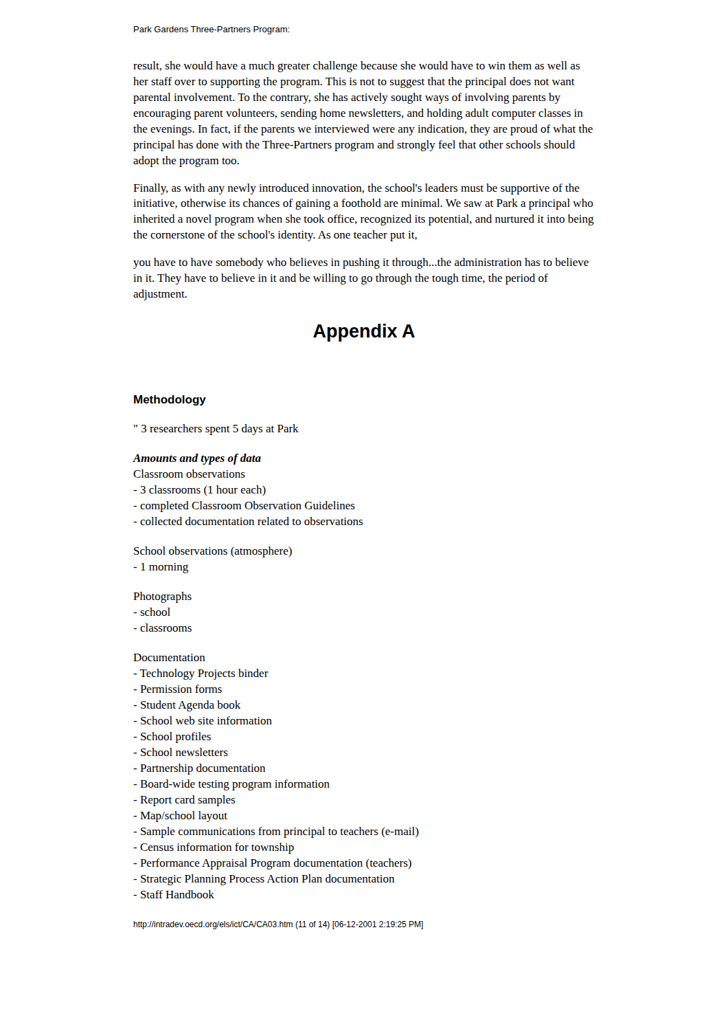Park Gardens Three-Partners Program:
result, she would have a much greater challenge because she would have to win them as well as her staff over to supporting the program. This is not to suggest that the principal does not want parental involvement. To the contrary, she has actively sought ways of involving parents by encouraging parent volunteers, sending home newsletters, and holding adult computer classes in the evenings. In fact, if the parents we interviewed were any indication, they are proud of what the principal has done with the Three-Partners program and strongly feel that other schools should adopt the program too.
Finally, as with any newly introduced innovation, the school's leaders must be supportive of the initiative, otherwise its chances of gaining a foothold are minimal. We saw at Park a principal who inherited a novel program when she took office, recognized its potential, and nurtured it into being the cornerstone of the school's identity. As one teacher put it,
you have to have somebody who believes in pushing it through...the administration has to believe in it. They have to believe in it and be willing to go through the tough time, the period of adjustment.
Appendix A
Methodology
" 3 researchers spent 5 days at Park
Amounts and types of data
Classroom observations
- 3 classrooms (1 hour each)
- completed Classroom Observation Guidelines
- collected documentation related to observations
School observations (atmosphere)
- 1 morning
Photographs
- school
- classrooms
Documentation
- Technology Projects binder
- Permission forms
- Student Agenda book
- School web site information
- School profiles
- School newsletters
- Partnership documentation
- Board-wide testing program information
- Report card samples
- Map/school layout
- Sample communications from principal to teachers (e-mail)
- Census information for township
- Performance Appraisal Program documentation (teachers)
- Strategic Planning Process Action Plan documentation
- Staff Handbook
http://intradev.oecd.org/els/ict/CA/CA03.htm (11 of 14) [06-12-2001 2:19:25 PM]